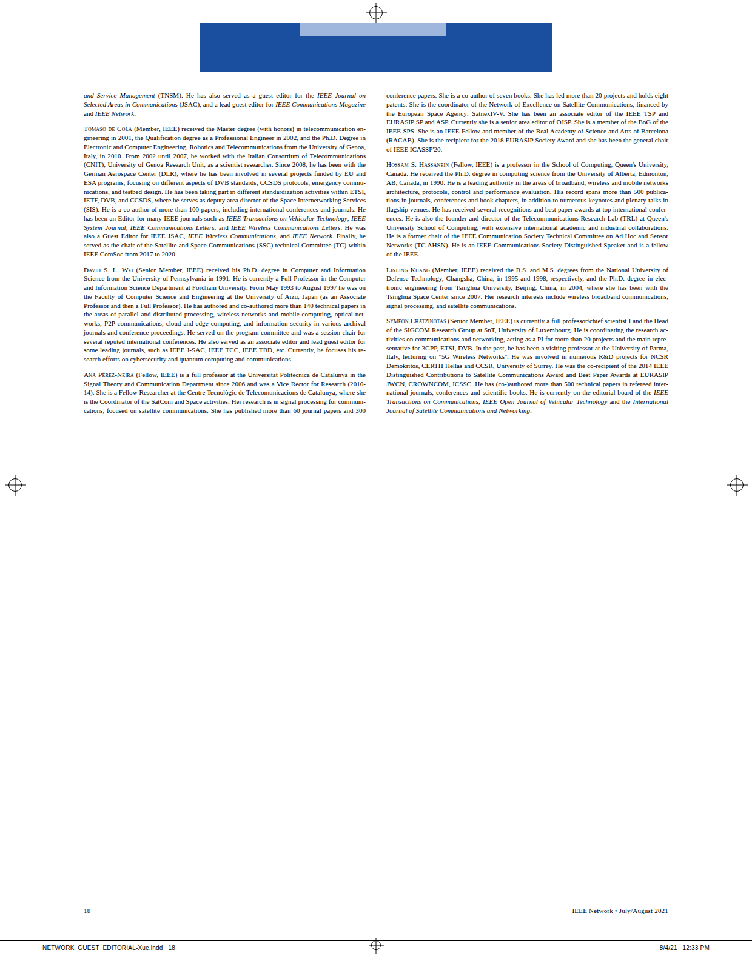and Service Management (TNSM). He has also served as a guest editor for the IEEE Journal on Selected Areas in Communications (JSAC), and a lead guest editor for IEEE Communications Magazine and IEEE Network.
Tomaso de Cola (Member, IEEE) received the Master degree (with honors) in telecommunication engineering in 2001, the Qualification degree as a Professional Engineer in 2002, and the Ph.D. Degree in Electronic and Computer Engineering, Robotics and Telecommunications from the University of Genoa, Italy, in 2010. From 2002 until 2007, he worked with the Italian Consortium of Telecommunications (CNIT), University of Genoa Research Unit, as a scientist researcher. Since 2008, he has been with the German Aerospace Center (DLR), where he has been involved in several projects funded by EU and ESA programs, focusing on different aspects of DVB standards, CCSDS protocols, emergency communications, and testbed design. He has been taking part in different standardization activities within ETSI, IETF, DVB, and CCSDS, where he serves as deputy area director of the Space Internetworking Services (SIS). He is a co-author of more than 100 papers, including international conferences and journals. He has been an Editor for many IEEE journals such as IEEE Transactions on Vehicular Technology, IEEE System Journal, IEEE Communications Letters, and IEEE Wireless Communications Letters. He was also a Guest Editor for IEEE JSAC, IEEE Wireless Communications, and IEEE Network. Finally, he served as the chair of the Satellite and Space Communications (SSC) technical Committee (TC) within IEEE ComSoc from 2017 to 2020.
David S. L. Wei (Senior Member, IEEE) received his Ph.D. degree in Computer and Information Science from the University of Pennsylvania in 1991. He is currently a Full Professor in the Computer and Information Science Department at Fordham University. From May 1993 to August 1997 he was on the Faculty of Computer Science and Engineering at the University of Aizu, Japan (as an Associate Professor and then a Full Professor). He has authored and co-authored more than 140 technical papers in the areas of parallel and distributed processing, wireless networks and mobile computing, optical networks, P2P communications, cloud and edge computing, and information security in various archival journals and conference proceedings. He served on the program committee and was a session chair for several reputed international conferences. He also served as an associate editor and lead guest editor for some leading journals, such as IEEE J-SAC, IEEE TCC, IEEE TBD, etc. Currently, he focuses his research efforts on cybersecurity and quantum computing and communications.
Ana Pérez-Neira (Fellow, IEEE) is a full professor at the Universitat Politècnica de Catalunya in the Signal Theory and Communication Department since 2006 and was a Vice Rector for Research (2010-14). She is a Fellow Researcher at the Centre Tecnològic de Telecomunicacions de Catalunya, where she is the Coordinator of the SatCom and Space activities. Her research is in signal processing for communications, focused on satellite communications. She has published more than 60 journal papers and 300 conference papers. She is a co-author of seven books. She has led more than 20 projects and holds eight patents. She is the coordinator of the Network of Excellence on Satellite Communications, financed by the European Space Agency: SatnexIV-V. She has been an associate editor of the IEEE TSP and EURASIP SP and ASP. Currently she is a senior area editor of OJSP. She is a member of the BoG of the IEEE SPS. She is an IEEE Fellow and member of the Real Academy of Science and Arts of Barcelona (RACAB). She is the recipient for the 2018 EURASIP Society Award and she has been the general chair of IEEE ICASSP'20.
Hossam S. Hassanein (Fellow, IEEE) is a professor in the School of Computing, Queen's University, Canada. He received the Ph.D. degree in computing science from the University of Alberta, Edmonton, AB, Canada, in 1990. He is a leading authority in the areas of broadband, wireless and mobile networks architecture, protocols, control and performance evaluation. His record spans more than 500 publications in journals, conferences and book chapters, in addition to numerous keynotes and plenary talks in flagship venues. He has received several recognitions and best paper awards at top international conferences. He is also the founder and director of the Telecommunications Research Lab (TRL) at Queen's University School of Computing, with extensive international academic and industrial collaborations. He is a former chair of the IEEE Communication Society Technical Committee on Ad Hoc and Sensor Networks (TC AHSN). He is an IEEE Communications Society Distinguished Speaker and is a fellow of the IEEE.
Linling Kuang (Member, IEEE) received the B.S. and M.S. degrees from the National University of Defense Technology, Changsha, China, in 1995 and 1998, respectively, and the Ph.D. degree in electronic engineering from Tsinghua University, Beijing, China, in 2004, where she has been with the Tsinghua Space Center since 2007. Her research interests include wireless broadband communications, signal processing, and satellite communications.
Symeon Chatzinotas (Senior Member, IEEE) is currently a full professor/chief scientist I and the Head of the SIGCOM Research Group at SnT, University of Luxembourg. He is coordinating the research activities on communications and networking, acting as a PI for more than 20 projects and the main representative for 3GPP, ETSI, DVB. In the past, he has been a visiting professor at the University of Parma, Italy, lecturing on "5G Wireless Networks''. He was involved in numerous R&D projects for NCSR Demokritos, CERTH Hellas and CCSR, University of Surrey. He was the co-recipient of the 2014 IEEE Distinguished Contributions to Satellite Communications Award and Best Paper Awards at EURASIP JWCN, CROWNCOM, ICSSC. He has (co-)authored more than 500 technical papers in refereed international journals, conferences and scientific books. He is currently on the editorial board of the IEEE Transactions on Communications, IEEE Open Journal of Vehicular Technology and the International Journal of Satellite Communications and Networking.
18
IEEE Network • July/August 2021
NETWORK_GUEST_EDITORIAL-Xue.indd 18
8/4/21 12:33 PM